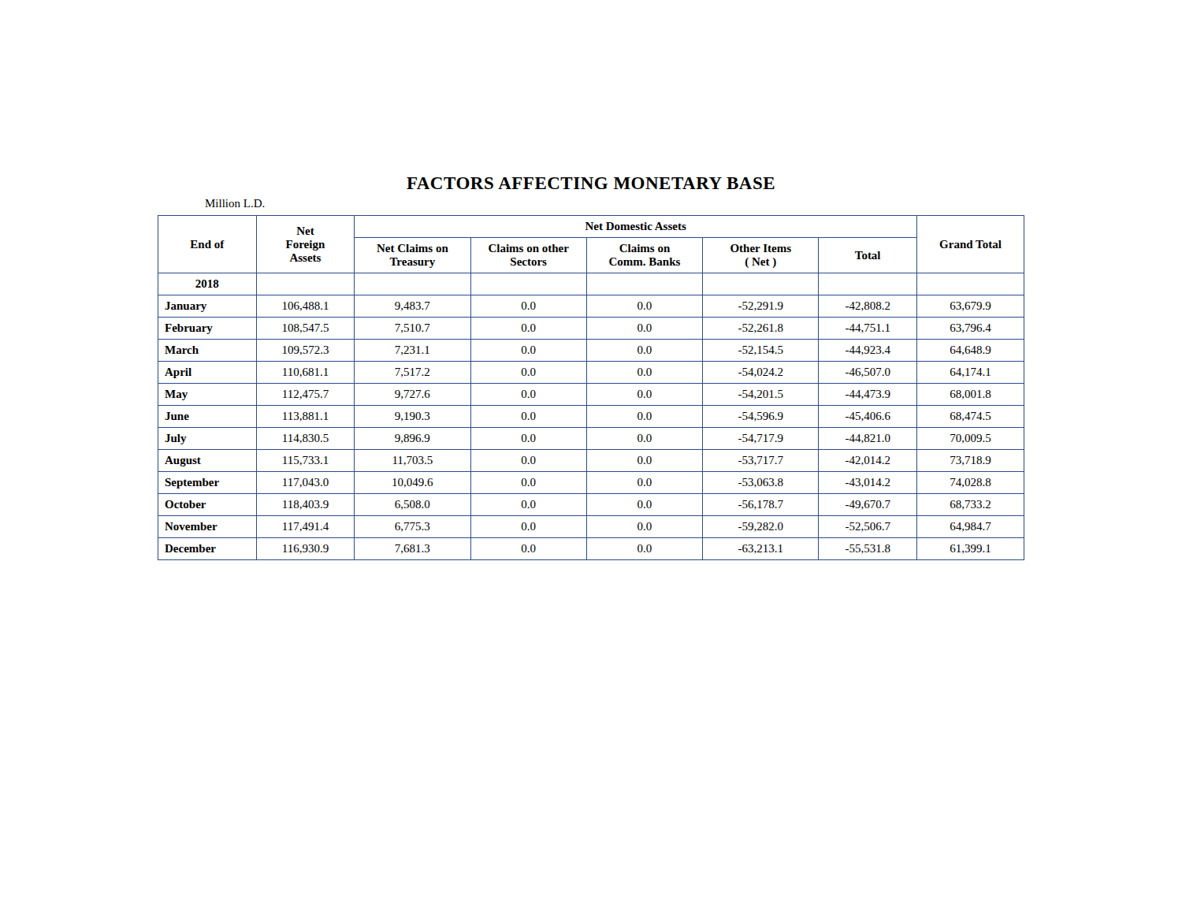FACTORS AFFECTING MONETARY BASE
Million L.D.
| End of | Net Foreign Assets | Net Domestic Assets | Grand Total |
| --- | --- | --- | --- |
| Net Claims on Treasury | Claims on other Sectors | Claims on Comm. Banks | Other Items ( Net ) | Total |
| 2018 | | | | | | | |
| January | 106,488.1 | 9,483.7 | 0.0 | 0.0 | -52,291.9 | -42,808.2 | 63,679.9 |
| February | 108,547.5 | 7,510.7 | 0.0 | 0.0 | -52,261.8 | -44,751.1 | 63,796.4 |
| March | 109,572.3 | 7,231.1 | 0.0 | 0.0 | -52,154.5 | -44,923.4 | 64,648.9 |
| April | 110,681.1 | 7,517.2 | 0.0 | 0.0 | -54,024.2 | -46,507.0 | 64,174.1 |
| May | 112,475.7 | 9,727.6 | 0.0 | 0.0 | -54,201.5 | -44,473.9 | 68,001.8 |
| June | 113,881.1 | 9,190.3 | 0.0 | 0.0 | -54,596.9 | -45,406.6 | 68,474.5 |
| July | 114,830.5 | 9,896.9 | 0.0 | 0.0 | -54,717.9 | -44,821.0 | 70,009.5 |
| August | 115,733.1 | 11,703.5 | 0.0 | 0.0 | -53,717.7 | -42,014.2 | 73,718.9 |
| September | 117,043.0 | 10,049.6 | 0.0 | 0.0 | -53,063.8 | -43,014.2 | 74,028.8 |
| October | 118,403.9 | 6,508.0 | 0.0 | 0.0 | -56,178.7 | -49,670.7 | 68,733.2 |
| November | 117,491.4 | 6,775.3 | 0.0 | 0.0 | -59,282.0 | -52,506.7 | 64,984.7 |
| December | 116,930.9 | 7,681.3 | 0.0 | 0.0 | -63,213.1 | -55,531.8 | 61,399.1 |